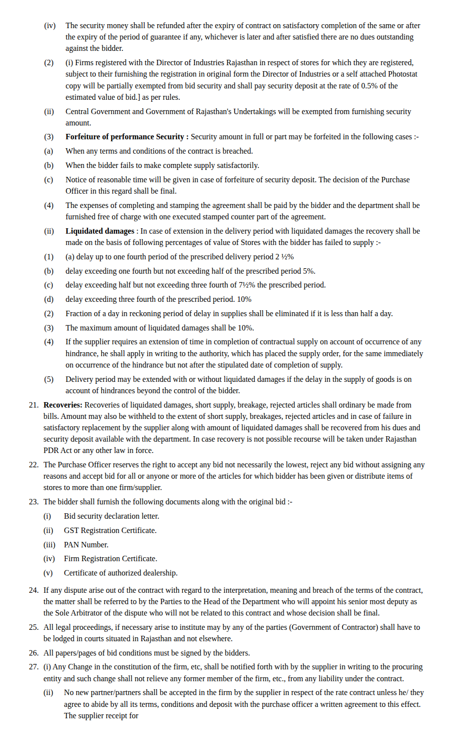(iv) The security money shall be refunded after the expiry of contract on satisfactory completion of the same or after the expiry of the period of guarantee if any, whichever is later and after satisfied there are no dues outstanding against the bidder.
(2) (i) Firms registered with the Director of Industries Rajasthan in respect of stores for which they are registered, subject to their furnishing the registration in original form the Director of Industries or a self attached Photostat copy will be partially exempted from bid security and shall pay security deposit at the rate of 0.5% of the estimated value of bid.] as per rules.
(ii) Central Government and Government of Rajasthan's Undertakings will be exempted from furnishing security amount.
(3) Forfeiture of performance Security : Security amount in full or part may be forfeited in the following cases :-
(a) When any terms and conditions of the contract is breached.
(b) When the bidder fails to make complete supply satisfactorily.
(c) Notice of reasonable time will be given in case of forfeiture of security deposit. The decision of the Purchase Officer in this regard shall be final.
(4) The expenses of completing and stamping the agreement shall be paid by the bidder and the department shall be furnished free of charge with one executed stamped counter part of the agreement.
(ii) Liquidated damages : In case of extension in the delivery period with liquidated damages the recovery shall be made on the basis of following percentages of value of Stores with the bidder has failed to supply :-
(1) (a) delay up to one fourth period of the prescribed delivery period 2 ½%
(b) delay exceeding one fourth but not exceeding half of the prescribed period 5%.
(c) delay exceeding half but not exceeding three fourth of 7½% the prescribed period.
(d) delay exceeding three fourth of the prescribed period. 10%
(2) Fraction of a day in reckoning period of delay in supplies shall be eliminated if it is less than half a day.
(3) The maximum amount of liquidated damages shall be 10%.
(4) If the supplier requires an extension of time in completion of contractual supply on account of occurrence of any hindrance, he shall apply in writing to the authority, which has placed the supply order, for the same immediately on occurrence of the hindrance but not after the stipulated date of completion of supply.
(5) Delivery period may be extended with or without liquidated damages if the delay in the supply of goods is on account of hindrances beyond the control of the bidder.
21. Recoveries: Recoveries of liquidated damages, short supply, breakage, rejected articles shall ordinary be made from bills. Amount may also be withheld to the extent of short supply, breakages, rejected articles and in case of failure in satisfactory replacement by the supplier along with amount of liquidated damages shall be recovered from his dues and security deposit available with the department. In case recovery is not possible recourse will be taken under Rajasthan PDR Act or any other law in force.
22. The Purchase Officer reserves the right to accept any bid not necessarily the lowest, reject any bid without assigning any reasons and accept bid for all or anyone or more of the articles for which bidder has been given or distribute items of stores to more than one firm/supplier.
23. The bidder shall furnish the following documents along with the original bid :-
(i) Bid security declaration letter.
(ii) GST Registration Certificate.
(iii) PAN Number.
(iv) Firm Registration Certificate.
(v) Certificate of authorized dealership.
24. If any dispute arise out of the contract with regard to the interpretation, meaning and breach of the terms of the contract, the matter shall be referred to by the Parties to the Head of the Department who will appoint his senior most deputy as the Sole Arbitrator of the dispute who will not be related to this contract and whose decision shall be final.
25. All legal proceedings, if necessary arise to institute may by any of the parties (Government of Contractor) shall have to be lodged in courts situated in Rajasthan and not elsewhere.
26. All papers/pages of bid conditions must be signed by the bidders.
27. (i) Any Change in the constitution of the firm, etc, shall be notified forth with by the supplier in writing to the procuring entity and such change shall not relieve any former member of the firm, etc., from any liability under the contract.
(ii) No new partner/partners shall be accepted in the firm by the supplier in respect of the rate contract unless he/ they agree to abide by all its terms, conditions and deposit with the purchase officer a written agreement to this effect. The supplier receipt for